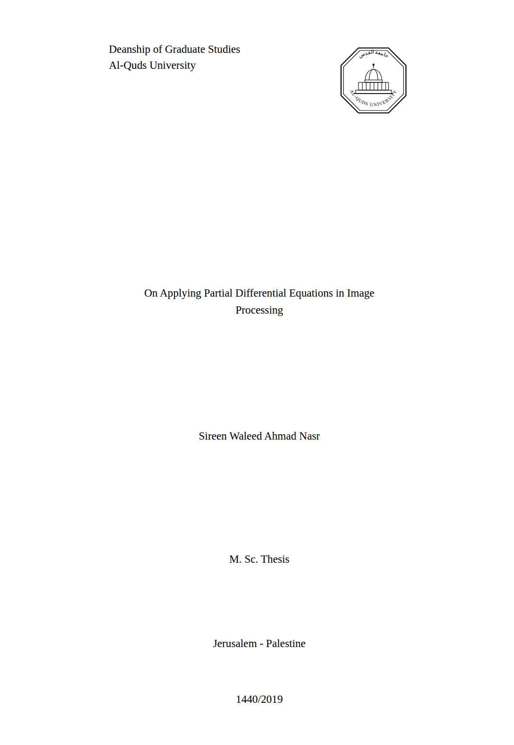Deanship of Graduate Studies
Al-Quds University
Al-Quds University seal جامعة القدس AL-QUDS UNIVERSITY
On Applying Partial Differential Equations in Image Processing
Sireen Waleed Ahmad Nasr
M. Sc. Thesis
Jerusalem - Palestine
1440/2019